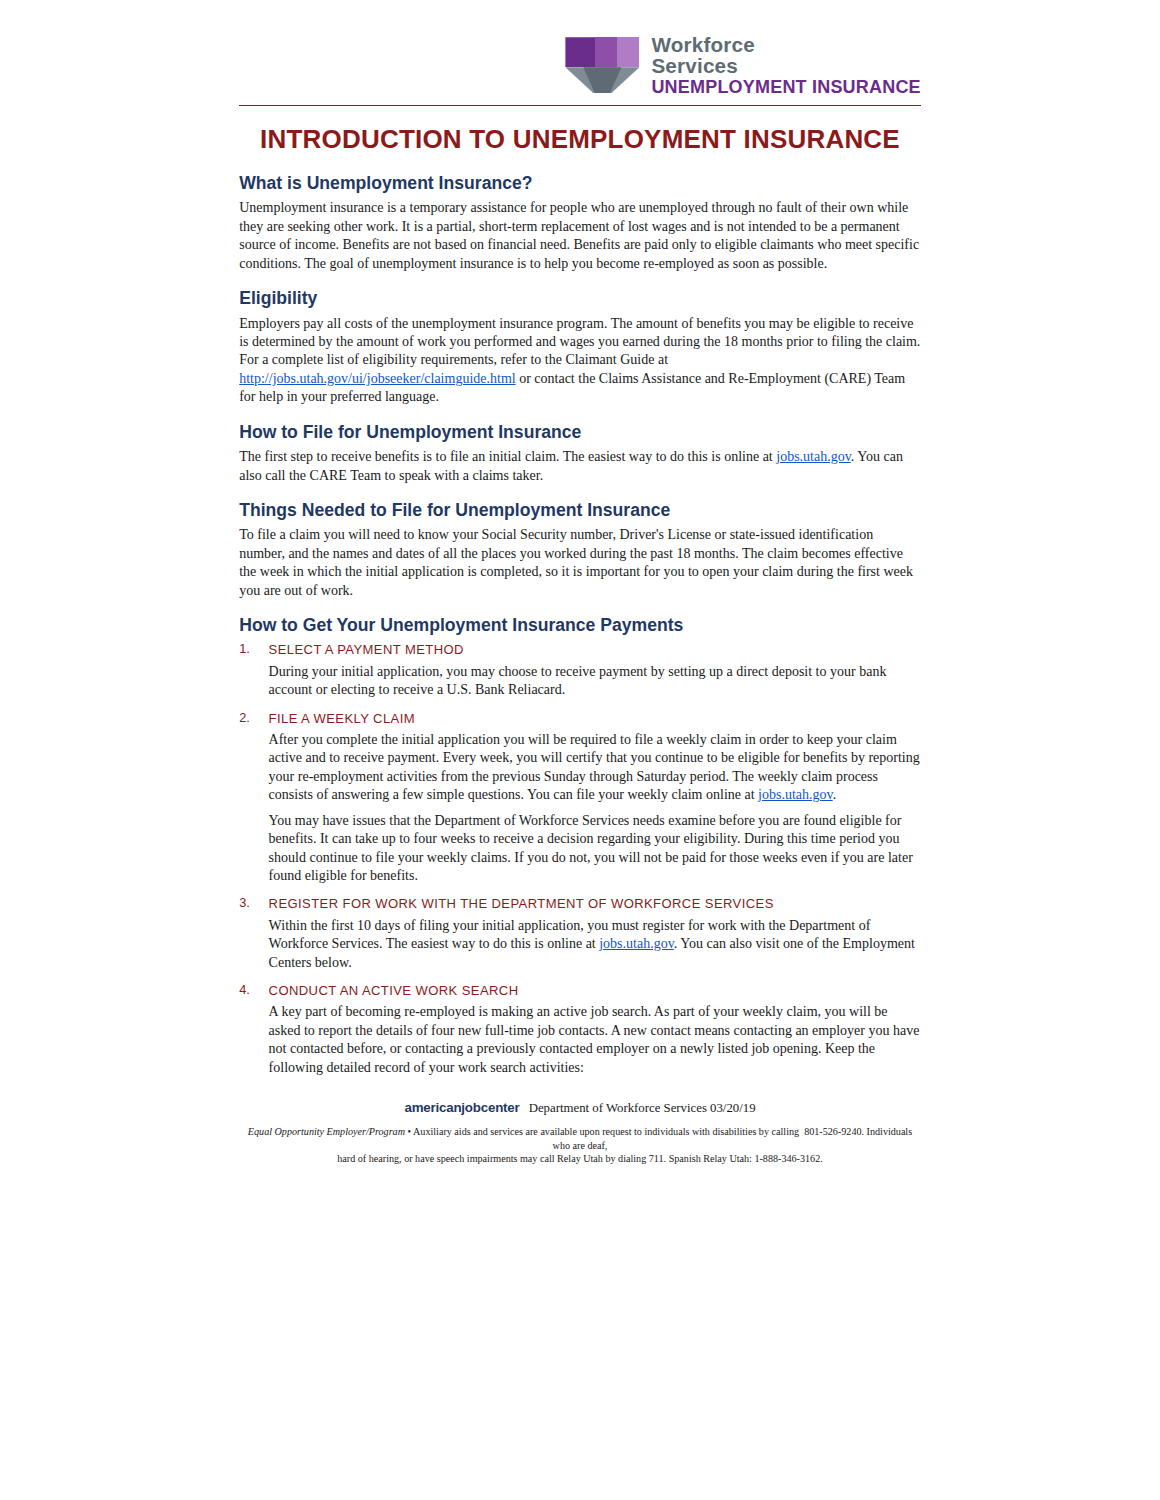Workforce Services UNEMPLOYMENT INSURANCE
INTRODUCTION TO UNEMPLOYMENT INSURANCE
What is Unemployment Insurance?
Unemployment insurance is a temporary assistance for people who are unemployed through no fault of their own while they are seeking other work. It is a partial, short-term replacement of lost wages and is not intended to be a permanent source of income. Benefits are not based on financial need. Benefits are paid only to eligible claimants who meet specific conditions. The goal of unemployment insurance is to help you become re-employed as soon as possible.
Eligibility
Employers pay all costs of the unemployment insurance program. The amount of benefits you may be eligible to receive is determined by the amount of work you performed and wages you earned during the 18 months prior to filing the claim. For a complete list of eligibility requirements, refer to the Claimant Guide at http://jobs.utah.gov/ui/jobseeker/claimguide.html or contact the Claims Assistance and Re-Employment (CARE) Team for help in your preferred language.
How to File for Unemployment Insurance
The first step to receive benefits is to file an initial claim. The easiest way to do this is online at jobs.utah.gov. You can also call the CARE Team to speak with a claims taker.
Things Needed to File for Unemployment Insurance
To file a claim you will need to know your Social Security number, Driver's License or state-issued identification number, and the names and dates of all the places you worked during the past 18 months. The claim becomes effective the week in which the initial application is completed, so it is important for you to open your claim during the first week you are out of work.
How to Get Your Unemployment Insurance Payments
SELECT A PAYMENT METHOD
During your initial application, you may choose to receive payment by setting up a direct deposit to your bank account or electing to receive a U.S. Bank Reliacard.
FILE A WEEKLY CLAIM
After you complete the initial application you will be required to file a weekly claim in order to keep your claim active and to receive payment. Every week, you will certify that you continue to be eligible for benefits by reporting your re-employment activities from the previous Sunday through Saturday period. The weekly claim process consists of answering a few simple questions. You can file your weekly claim online at jobs.utah.gov.
You may have issues that the Department of Workforce Services needs examine before you are found eligible for benefits. It can take up to four weeks to receive a decision regarding your eligibility. During this time period you should continue to file your weekly claims. If you do not, you will not be paid for those weeks even if you are later found eligible for benefits.
REGISTER FOR WORK WITH THE DEPARTMENT OF WORKFORCE SERVICES
Within the first 10 days of filing your initial application, you must register for work with the Department of Workforce Services. The easiest way to do this is online at jobs.utah.gov. You can also visit one of the Employment Centers below.
CONDUCT AN ACTIVE WORK SEARCH
A key part of becoming re-employed is making an active job search. As part of your weekly claim, you will be asked to report the details of four new full-time job contacts. A new contact means contacting an employer you have not contacted before, or contacting a previously contacted employer on a newly listed job opening. Keep the following detailed record of your work search activities:
american job center Department of Workforce Services 03/20/19
Equal Opportunity Employer/Program • Auxiliary aids and services are available upon request to individuals with disabilities by calling 801-526-9240. Individuals who are deaf,
hard of hearing, or have speech impairments may call Relay Utah by dialing 711. Spanish Relay Utah: 1-888-346-3162.